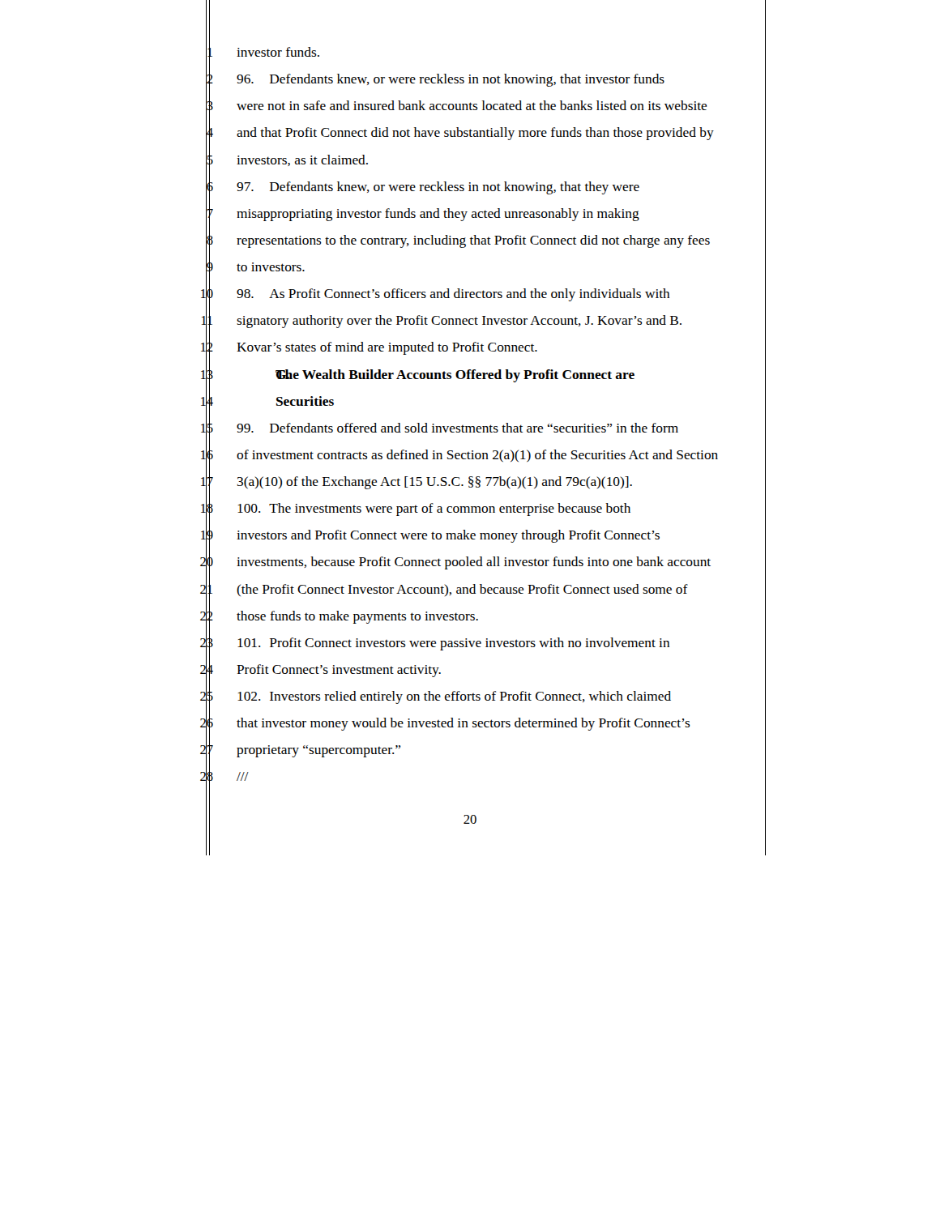1
2
3
4
5
6
7
8
9
10
11
12
13
14
15
16
17
18
19
20
21
22
23
24
25
26
27
28
investor funds.
96. Defendants knew, or were reckless in not knowing, that investor funds
were not in safe and insured bank accounts located at the banks listed on its website
and that Profit Connect did not have substantially more funds than those provided by
investors, as it claimed.
97. Defendants knew, or were reckless in not knowing, that they were
misappropriating investor funds and they acted unreasonably in making
representations to the contrary, including that Profit Connect did not charge any fees
to investors.
98. As Profit Connect’s officers and directors and the only individuals with
signatory authority over the Profit Connect Investor Account, J. Kovar’s and B.
Kovar’s states of mind are imputed to Profit Connect.
G.
The Wealth Builder Accounts Offered by Profit Connect are
Securities
99. Defendants offered and sold investments that are “securities” in the form
of investment contracts as defined in Section 2(a)(1) of the Securities Act and Section
3(a)(10) of the Exchange Act [15 U.S.C. §§ 77b(a)(1) and 79c(a)(10)].
100. The investments were part of a common enterprise because both
investors and Profit Connect were to make money through Profit Connect’s
investments, because Profit Connect pooled all investor funds into one bank account
(the Profit Connect Investor Account), and because Profit Connect used some of
those funds to make payments to investors.
101. Profit Connect investors were passive investors with no involvement in
Profit Connect’s investment activity.
102. Investors relied entirely on the efforts of Profit Connect, which claimed
that investor money would be invested in sectors determined by Profit Connect’s
proprietary “supercomputer.”
///
20